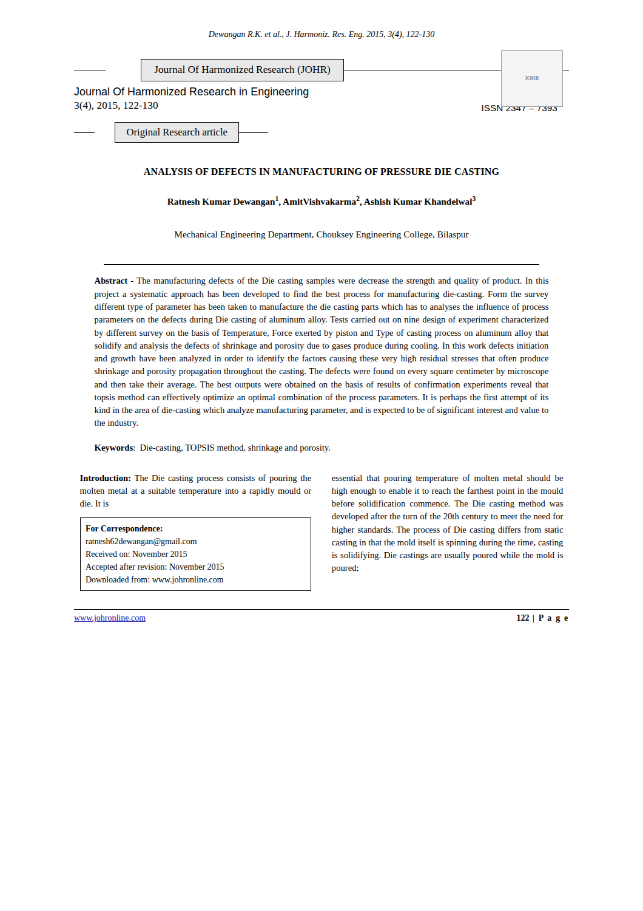Dewangan R.K. et al., J. Harmoniz. Res. Eng. 2015, 3(4), 122-130
JOHR
Journal Of Harmonized Research (JOHR)
Journal Of Harmonized Research in Engineering
3(4), 2015, 122-130
ISSN 2347 – 7393
Original Research article
ANALYSIS OF DEFECTS IN MANUFACTURING OF PRESSURE DIE CASTING
Ratnesh Kumar Dewangan1, AmitVishvakarma2, Ashish Kumar Khandelwal3
Mechanical Engineering Department, Chouksey Engineering College, Bilaspur
Abstract - The manufacturing defects of the Die casting samples were decrease the strength and quality of product. In this project a systematic approach has been developed to find the best process for manufacturing die-casting. Form the survey different type of parameter has been taken to manufacture the die casting parts which has to analyses the influence of process parameters on the defects during Die casting of aluminum alloy. Tests carried out on nine design of experiment characterized by different survey on the basis of Temperature, Force exerted by piston and Type of casting process on aluminum alloy that solidify and analysis the defects of shrinkage and porosity due to gases produce during cooling. In this work defects initiation and growth have been analyzed in order to identify the factors causing these very high residual stresses that often produce shrinkage and porosity propagation throughout the casting. The defects were found on every square centimeter by microscope and then take their average. The best outputs were obtained on the basis of results of confirmation experiments reveal that topsis method can effectively optimize an optimal combination of the process parameters. It is perhaps the first attempt of its kind in the area of die-casting which analyze manufacturing parameter, and is expected to be of significant interest and value to the industry.
Keywords: Die-casting, TOPSIS method, shrinkage and porosity.
Introduction: The Die casting process consists of pouring the molten metal at a suitable temperature into a rapidly mould or die. It is
For Correspondence:
ratnesh62dewangan@gmail.com
Received on: November 2015
Accepted after revision: November 2015
Downloaded from: www.johronline.com
essential that pouring temperature of molten metal should be high enough to enable it to reach the farthest point in the mould before solidification commence. The Die casting method was developed after the turn of the 20th century to meet the need for higher standards. The process of Die casting differs from static casting in that the mold itself is spinning during the time, casting is solidifying. Die castings are usually poured while the mold is poured;
www.johronline.com 122 | P a g e